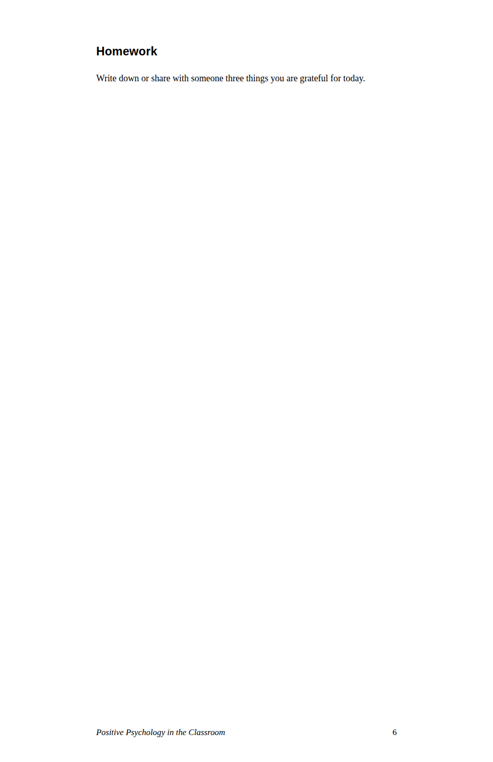Homework
Write down or share with someone three things you are grateful for today.
Positive Psychology in the Classroom 6